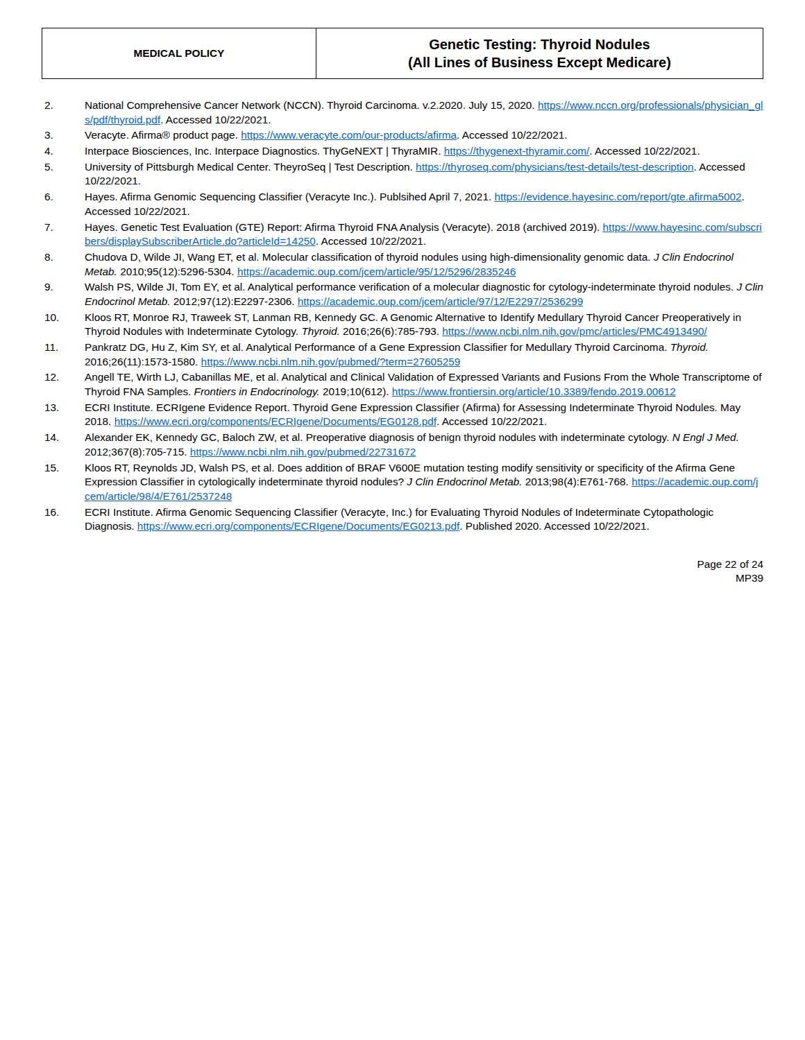| MEDICAL POLICY | Genetic Testing: Thyroid Nodules (All Lines of Business Except Medicare) |
2. National Comprehensive Cancer Network (NCCN). Thyroid Carcinoma. v.2.2020. July 15, 2020. https://www.nccn.org/professionals/physician_gls/pdf/thyroid.pdf. Accessed 10/22/2021.
3. Veracyte. Afirma® product page. https://www.veracyte.com/our-products/afirma. Accessed 10/22/2021.
4. Interpace Biosciences, Inc. Interpace Diagnostics. ThyGeNEXT | ThyraMIR. https://thygenext-thyramir.com/. Accessed 10/22/2021.
5. University of Pittsburgh Medical Center. TheyroSeq | Test Description. https://thyroseq.com/physicians/test-details/test-description. Accessed 10/22/2021.
6. Hayes. Afirma Genomic Sequencing Classifier (Veracyte Inc.). Publsihed April 7, 2021. https://evidence.hayesinc.com/report/gte.afirma5002. Accessed 10/22/2021.
7. Hayes. Genetic Test Evaluation (GTE) Report: Afirma Thyroid FNA Analysis (Veracyte). 2018 (archived 2019). https://www.hayesinc.com/subscribers/displaySubscriberArticle.do?articleId=14250. Accessed 10/22/2021.
8. Chudova D, Wilde JI, Wang ET, et al. Molecular classification of thyroid nodules using high-dimensionality genomic data. J Clin Endocrinol Metab. 2010;95(12):5296-5304. https://academic.oup.com/jcem/article/95/12/5296/2835246
9. Walsh PS, Wilde JI, Tom EY, et al. Analytical performance verification of a molecular diagnostic for cytology-indeterminate thyroid nodules. J Clin Endocrinol Metab. 2012;97(12):E2297-2306. https://academic.oup.com/jcem/article/97/12/E2297/2536299
10. Kloos RT, Monroe RJ, Traweek ST, Lanman RB, Kennedy GC. A Genomic Alternative to Identify Medullary Thyroid Cancer Preoperatively in Thyroid Nodules with Indeterminate Cytology. Thyroid. 2016;26(6):785-793. https://www.ncbi.nlm.nih.gov/pmc/articles/PMC4913490/
11. Pankratz DG, Hu Z, Kim SY, et al. Analytical Performance of a Gene Expression Classifier for Medullary Thyroid Carcinoma. Thyroid. 2016;26(11):1573-1580. https://www.ncbi.nlm.nih.gov/pubmed/?term=27605259
12. Angell TE, Wirth LJ, Cabanillas ME, et al. Analytical and Clinical Validation of Expressed Variants and Fusions From the Whole Transcriptome of Thyroid FNA Samples. Frontiers in Endocrinology. 2019;10(612). https://www.frontiersin.org/article/10.3389/fendo.2019.00612
13. ECRI Institute. ECRIgene Evidence Report. Thyroid Gene Expression Classifier (Afirma) for Assessing Indeterminate Thyroid Nodules. May 2018. https://www.ecri.org/components/ECRIgene/Documents/EG0128.pdf. Accessed 10/22/2021.
14. Alexander EK, Kennedy GC, Baloch ZW, et al. Preoperative diagnosis of benign thyroid nodules with indeterminate cytology. N Engl J Med. 2012;367(8):705-715. https://www.ncbi.nlm.nih.gov/pubmed/22731672
15. Kloos RT, Reynolds JD, Walsh PS, et al. Does addition of BRAF V600E mutation testing modify sensitivity or specificity of the Afirma Gene Expression Classifier in cytologically indeterminate thyroid nodules? J Clin Endocrinol Metab. 2013;98(4):E761-768. https://academic.oup.com/jcem/article/98/4/E761/2537248
16. ECRI Institute. Afirma Genomic Sequencing Classifier (Veracyte, Inc.) for Evaluating Thyroid Nodules of Indeterminate Cytopathologic Diagnosis. https://www.ecri.org/components/ECRIgene/Documents/EG0213.pdf. Published 2020. Accessed 10/22/2021.
Page 22 of 24
MP39